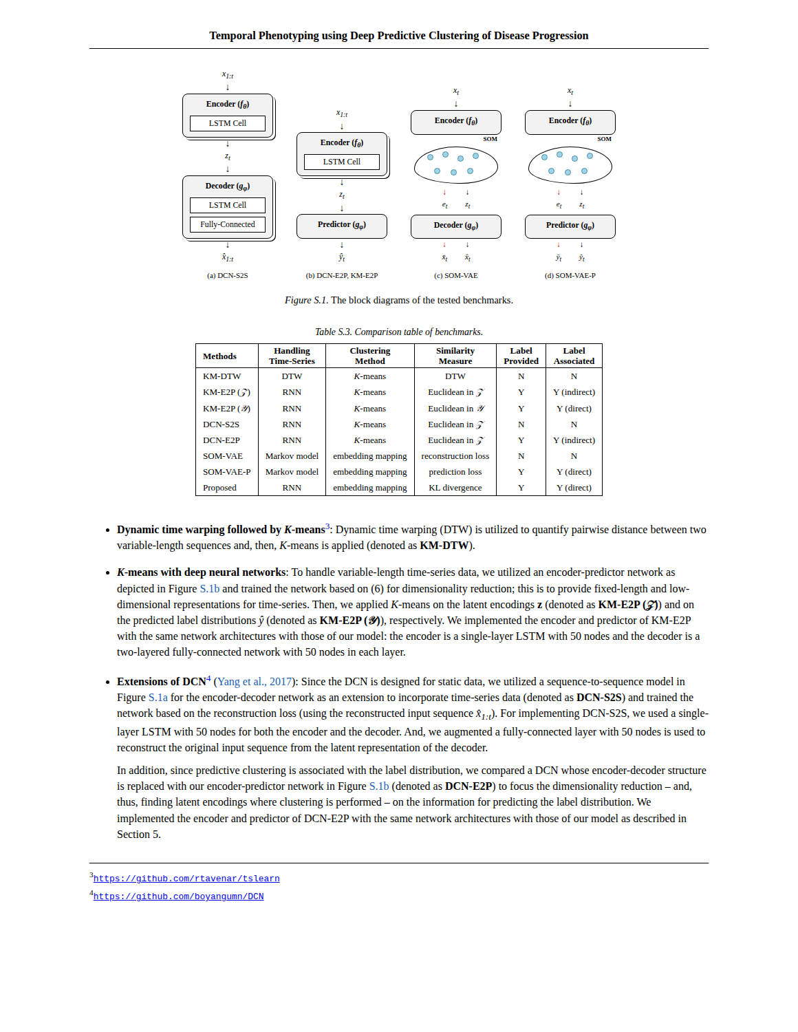Temporal Phenotyping using Deep Predictive Clustering of Disease Progression
x1:t
↓
Encoder (fθ)
LSTM Cell
↓
zt
↓
Decoder (gφ)
LSTM Cell
Fully-Connected
↓
x̂1:t
(a) DCN-S2S
x1:t
↓
Encoder (fθ)
LSTM Cell
↓
zt
↓
Predictor (gφ)
↓
ŷt
(b) DCN-E2P, KM-E2P
xt
↓
Encoder (fθ)
SOM
↓
et ↓
zt
Decoder (gφ)
↓
x̄t ↓
x̂t
(c) SOM-VAE
xt
↓
Encoder (fθ)
SOM
↓
et ↓
zt
Predictor (gφ)
↓
ȳt ↓
ŷt
(d) SOM-VAE-P
Figure S.1. The block diagrams of the tested benchmarks.
Table S.3. Comparison table of benchmarks.
| Methods | Handling Time-Series | Clustering Method | Similarity Measure | Label Provided | Label Associated |
| --- | --- | --- | --- | --- | --- |
| KM-DTW | DTW | K -means | DTW | N | N |
| KM-E2P ( 𝒵 ) | RNN | K -means | Euclidean in 𝒵 | Y | Y (indirect) |
| KM-E2P ( 𝒴 ) | RNN | K -means | Euclidean in 𝒴 | Y | Y (direct) |
| DCN-S2S | RNN | K -means | Euclidean in 𝒵 | N | N |
| DCN-E2P | RNN | K -means | Euclidean in 𝒵 | Y | Y (indirect) |
| SOM-VAE | Markov model | embedding mapping | reconstruction loss | N | N |
| SOM-VAE-P | Markov model | embedding mapping | prediction loss | Y | Y (direct) |
| Proposed | RNN | embedding mapping | KL divergence | Y | Y (direct) |
Dynamic time warping followed by K-means3: Dynamic time warping (DTW) is utilized to quantify pairwise distance between two variable-length sequences and, then, K-means is applied (denoted as KM-DTW).
K-means with deep neural networks: To handle variable-length time-series data, we utilized an encoder-predictor network as depicted in Figure S.1b and trained the network based on (6) for dimensionality reduction; this is to provide fixed-length and low-dimensional representations for time-series. Then, we applied K-means on the latent encodings z (denoted as KM-E2P (𝒵)) and on the predicted label distributions ŷ (denoted as KM-E2P (𝒴)), respectively. We implemented the encoder and predictor of KM-E2P with the same network architectures with those of our model: the encoder is a single-layer LSTM with 50 nodes and the decoder is a two-layered fully-connected network with 50 nodes in each layer.
Extensions of DCN4 (Yang et al., 2017): Since the DCN is designed for static data, we utilized a sequence-to-sequence model in Figure S.1a for the encoder-decoder network as an extension to incorporate time-series data (denoted as DCN-S2S) and trained the network based on the reconstruction loss (using the reconstructed input sequence x̂1:t). For implementing DCN-S2S, we used a single-layer LSTM with 50 nodes for both the encoder and the decoder. And, we augmented a fully-connected layer with 50 nodes is used to reconstruct the original input sequence from the latent representation of the decoder.
In addition, since predictive clustering is associated with the label distribution, we compared a DCN whose encoder-decoder structure is replaced with our encoder-predictor network in Figure S.1b (denoted as DCN-E2P) to focus the dimensionality reduction – and, thus, finding latent encodings where clustering is performed – on the information for predicting the label distribution. We implemented the encoder and predictor of DCN-E2P with the same network architectures with those of our model as described in Section 5.
3https://github.com/rtavenar/tslearn
4https://github.com/boyangumn/DCN